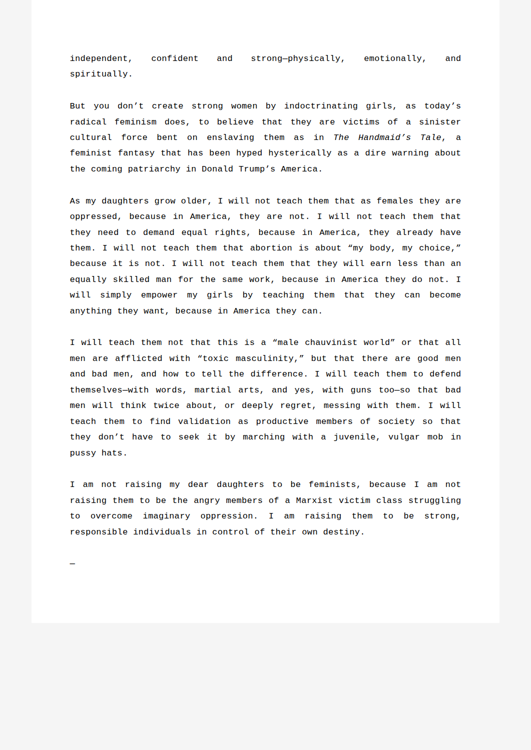independent, confident and strong—physically, emotionally, and spiritually.
But you don’t create strong women by indoctrinating girls, as today’s radical feminism does, to believe that they are victims of a sinister cultural force bent on enslaving them as in The Handmaid’s Tale, a feminist fantasy that has been hyped hysterically as a dire warning about the coming patriarchy in Donald Trump’s America.
As my daughters grow older, I will not teach them that as females they are oppressed, because in America, they are not. I will not teach them that they need to demand equal rights, because in America, they already have them. I will not teach them that abortion is about “my body, my choice,” because it is not. I will not teach them that they will earn less than an equally skilled man for the same work, because in America they do not. I will simply empower my girls by teaching them that they can become anything they want, because in America they can.
I will teach them not that this is a “male chauvinist world” or that all men are afflicted with “toxic masculinity,” but that there are good men and bad men, and how to tell the difference. I will teach them to defend themselves—with words, martial arts, and yes, with guns too—so that bad men will think twice about, or deeply regret, messing with them. I will teach them to find validation as productive members of society so that they don’t have to seek it by marching with a juvenile, vulgar mob in pussy hats.
I am not raising my dear daughters to be feminists, because I am not raising them to be the angry members of a Marxist victim class struggling to overcome imaginary oppression. I am raising them to be strong, responsible individuals in control of their own destiny.
—